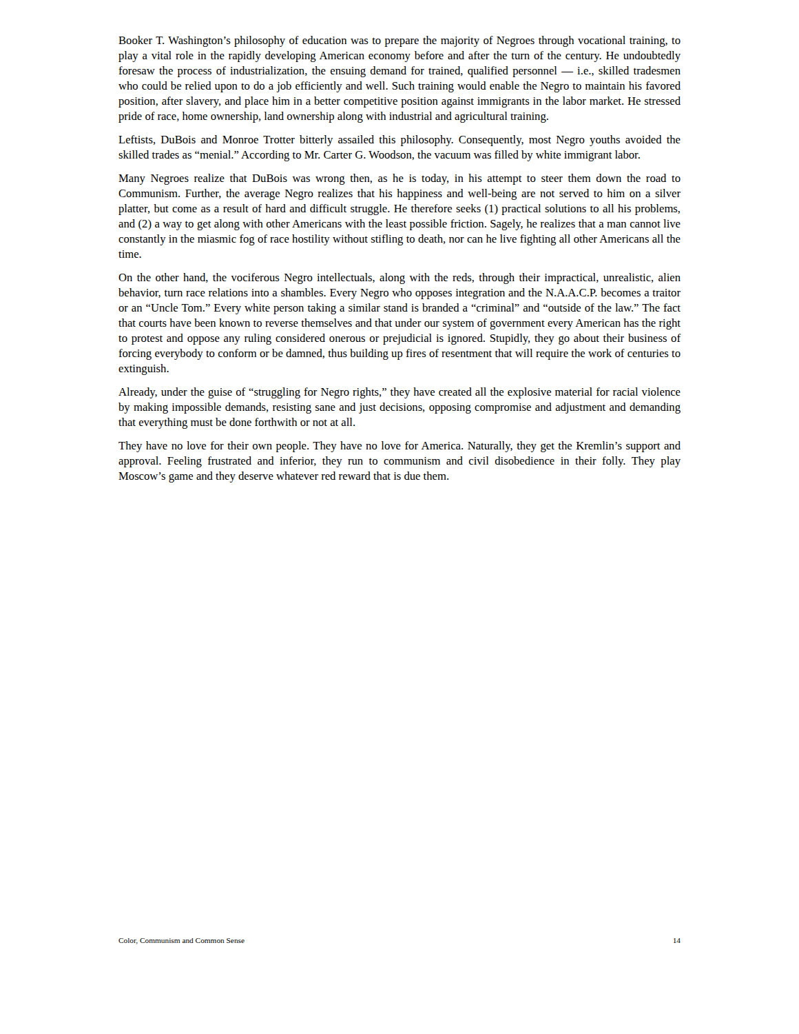Booker T. Washington’s philosophy of education was to prepare the majority of Negroes through vocational training, to play a vital role in the rapidly developing American economy before and after the turn of the century. He undoubtedly foresaw the process of industrialization, the ensuing demand for trained, qualified personnel — i.e., skilled tradesmen who could be relied upon to do a job efficiently and well. Such training would enable the Negro to maintain his favored position, after slavery, and place him in a better competitive position against immigrants in the labor market. He stressed pride of race, home ownership, land ownership along with industrial and agricultural training.
Leftists, DuBois and Monroe Trotter bitterly assailed this philosophy. Consequently, most Negro youths avoided the skilled trades as “menial.” According to Mr. Carter G. Woodson, the vacuum was filled by white immigrant labor.
Many Negroes realize that DuBois was wrong then, as he is today, in his attempt to steer them down the road to Communism. Further, the average Negro realizes that his happiness and well-being are not served to him on a silver platter, but come as a result of hard and difficult struggle. He therefore seeks (1) practical solutions to all his problems, and (2) a way to get along with other Americans with the least possible friction. Sagely, he realizes that a man cannot live constantly in the miasmic fog of race hostility without stifling to death, nor can he live fighting all other Americans all the time.
On the other hand, the vociferous Negro intellectuals, along with the reds, through their impractical, unrealistic, alien behavior, turn race relations into a shambles. Every Negro who opposes integration and the N.A.A.C.P. becomes a traitor or an “Uncle Tom.” Every white person taking a similar stand is branded a “criminal” and “outside of the law.” The fact that courts have been known to reverse themselves and that under our system of government every American has the right to protest and oppose any ruling considered onerous or prejudicial is ignored. Stupidly, they go about their business of forcing everybody to conform or be damned, thus building up fires of resentment that will require the work of centuries to extinguish.
Already, under the guise of “struggling for Negro rights,” they have created all the explosive material for racial violence by making impossible demands, resisting sane and just decisions, opposing compromise and adjustment and demanding that everything must be done forthwith or not at all.
They have no love for their own people. They have no love for America. Naturally, they get the Kremlin’s support and approval. Feeling frustrated and inferior, they run to communism and civil disobedience in their folly. They play Moscow’s game and they deserve whatever red reward that is due them.
Color, Communism and Common Sense 14